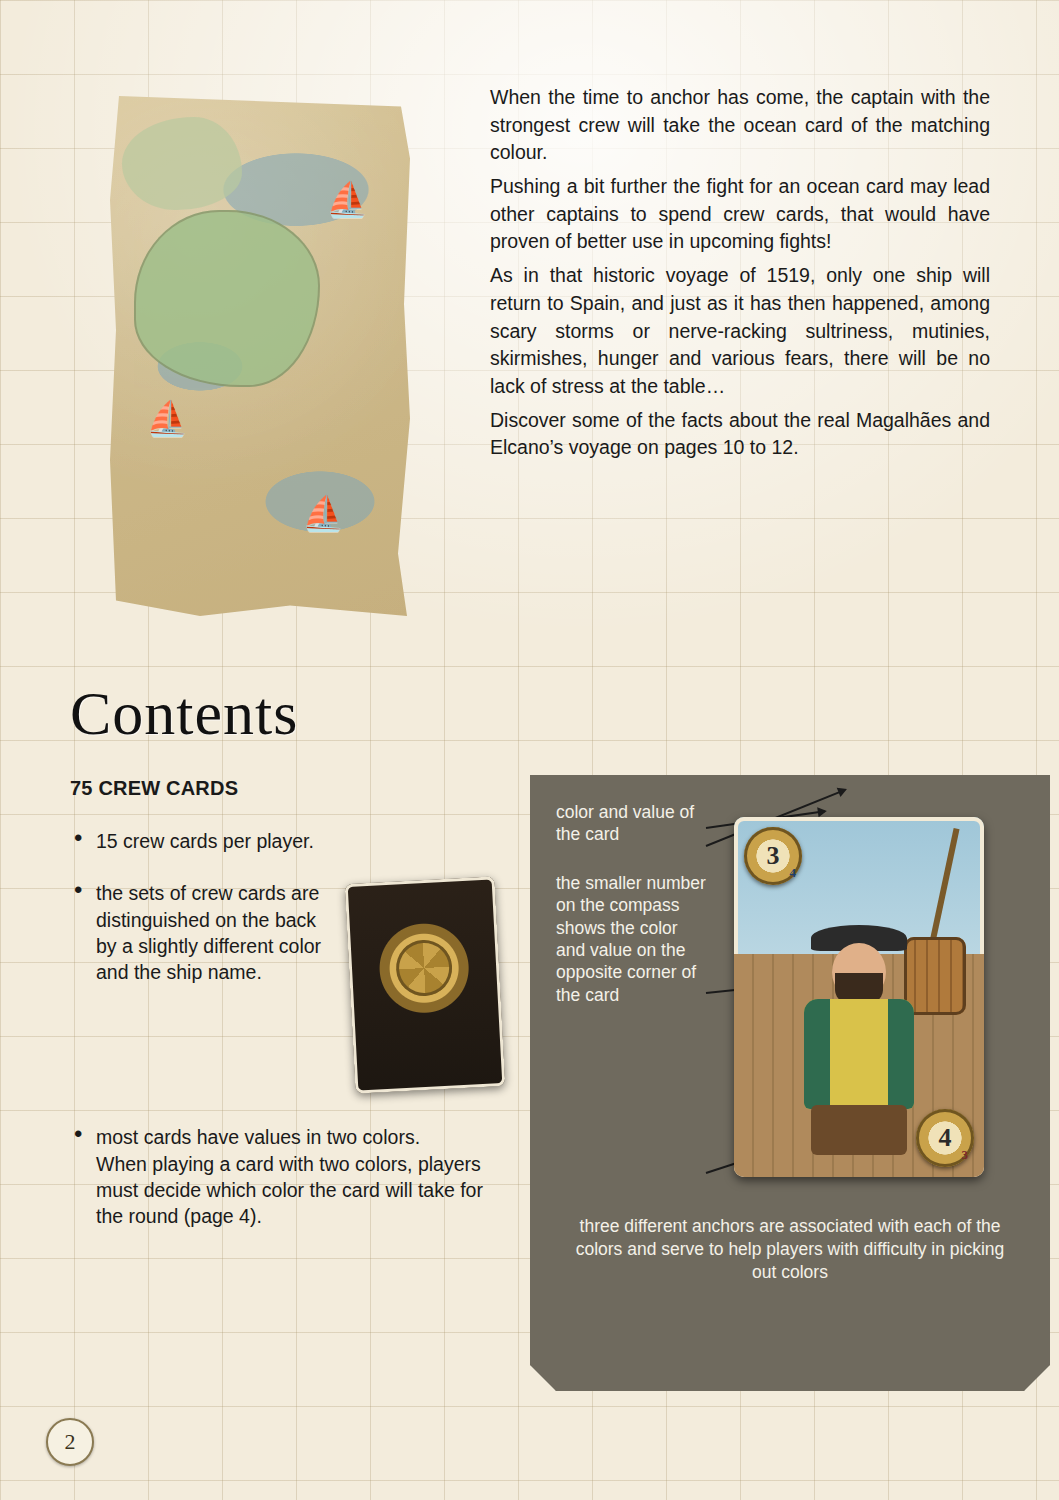⛵
⛵
⛵
When the time to anchor has come, the captain with the strongest crew will take the ocean card of the matching colour.
Pushing a bit further the fight for an ocean card may lead other captains to spend crew cards, that would have proven of better use in upcoming fights!
As in that historic voyage of 1519, only one ship will return to Spain, and just as it has then happened, among scary storms or nerve-racking sultriness, mutinies, skirmishes, hunger and various fears, there will be no lack of stress at the table…
Discover some of the facts about the real Magalhães and Elcano’s voyage on pages 10 to 12.
Contents
75 CREW CARDS
15 crew cards per player.
the sets of crew cards are distinguished on the back by a slightly different color and the ship name.
most cards have values in two colors.
When playing a card with two colors, players must decide which color the card will take for the round (page 4).
color and value of the card
the smaller number on the compass shows the color and value on the opposite corner of the card
34
43
three different anchors are associated with each of the colors and serve to help players with difficulty in picking out colors
2